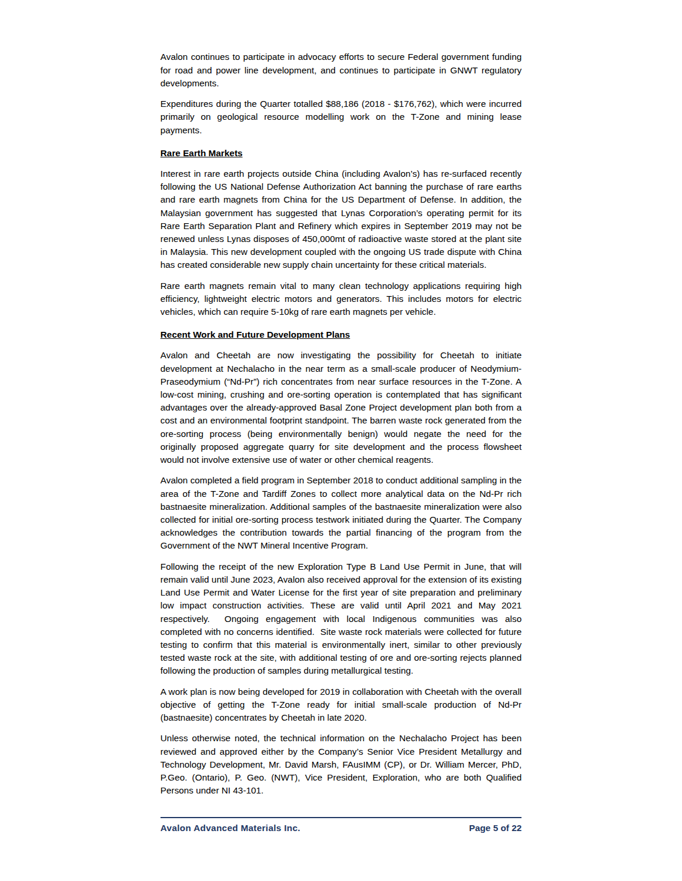Avalon continues to participate in advocacy efforts to secure Federal government funding for road and power line development, and continues to participate in GNWT regulatory developments.
Expenditures during the Quarter totalled $88,186 (2018 - $176,762), which were incurred primarily on geological resource modelling work on the T-Zone and mining lease payments.
Rare Earth Markets
Interest in rare earth projects outside China (including Avalon’s) has re-surfaced recently following the US National Defense Authorization Act banning the purchase of rare earths and rare earth magnets from China for the US Department of Defense. In addition, the Malaysian government has suggested that Lynas Corporation’s operating permit for its Rare Earth Separation Plant and Refinery which expires in September 2019 may not be renewed unless Lynas disposes of 450,000mt of radioactive waste stored at the plant site in Malaysia. This new development coupled with the ongoing US trade dispute with China has created considerable new supply chain uncertainty for these critical materials.
Rare earth magnets remain vital to many clean technology applications requiring high efficiency, lightweight electric motors and generators. This includes motors for electric vehicles, which can require 5-10kg of rare earth magnets per vehicle.
Recent Work and Future Development Plans
Avalon and Cheetah are now investigating the possibility for Cheetah to initiate development at Nechalacho in the near term as a small-scale producer of Neodymium-Praseodymium (“Nd-Pr”) rich concentrates from near surface resources in the T-Zone. A low-cost mining, crushing and ore-sorting operation is contemplated that has significant advantages over the already-approved Basal Zone Project development plan both from a cost and an environmental footprint standpoint. The barren waste rock generated from the ore-sorting process (being environmentally benign) would negate the need for the originally proposed aggregate quarry for site development and the process flowsheet would not involve extensive use of water or other chemical reagents.
Avalon completed a field program in September 2018 to conduct additional sampling in the area of the T-Zone and Tardiff Zones to collect more analytical data on the Nd-Pr rich bastnaesite mineralization. Additional samples of the bastnaesite mineralization were also collected for initial ore-sorting process testwork initiated during the Quarter. The Company acknowledges the contribution towards the partial financing of the program from the Government of the NWT Mineral Incentive Program.
Following the receipt of the new Exploration Type B Land Use Permit in June, that will remain valid until June 2023, Avalon also received approval for the extension of its existing Land Use Permit and Water License for the first year of site preparation and preliminary low impact construction activities. These are valid until April 2021 and May 2021 respectively. Ongoing engagement with local Indigenous communities was also completed with no concerns identified. Site waste rock materials were collected for future testing to confirm that this material is environmentally inert, similar to other previously tested waste rock at the site, with additional testing of ore and ore-sorting rejects planned following the production of samples during metallurgical testing.
A work plan is now being developed for 2019 in collaboration with Cheetah with the overall objective of getting the T-Zone ready for initial small-scale production of Nd-Pr (bastnaesite) concentrates by Cheetah in late 2020.
Unless otherwise noted, the technical information on the Nechalacho Project has been reviewed and approved either by the Company’s Senior Vice President Metallurgy and Technology Development, Mr. David Marsh, FAusIMM (CP), or Dr. William Mercer, PhD, P.Geo. (Ontario), P. Geo. (NWT), Vice President, Exploration, who are both Qualified Persons under NI 43-101.
Avalon Advanced Materials Inc. Page 5 of 22